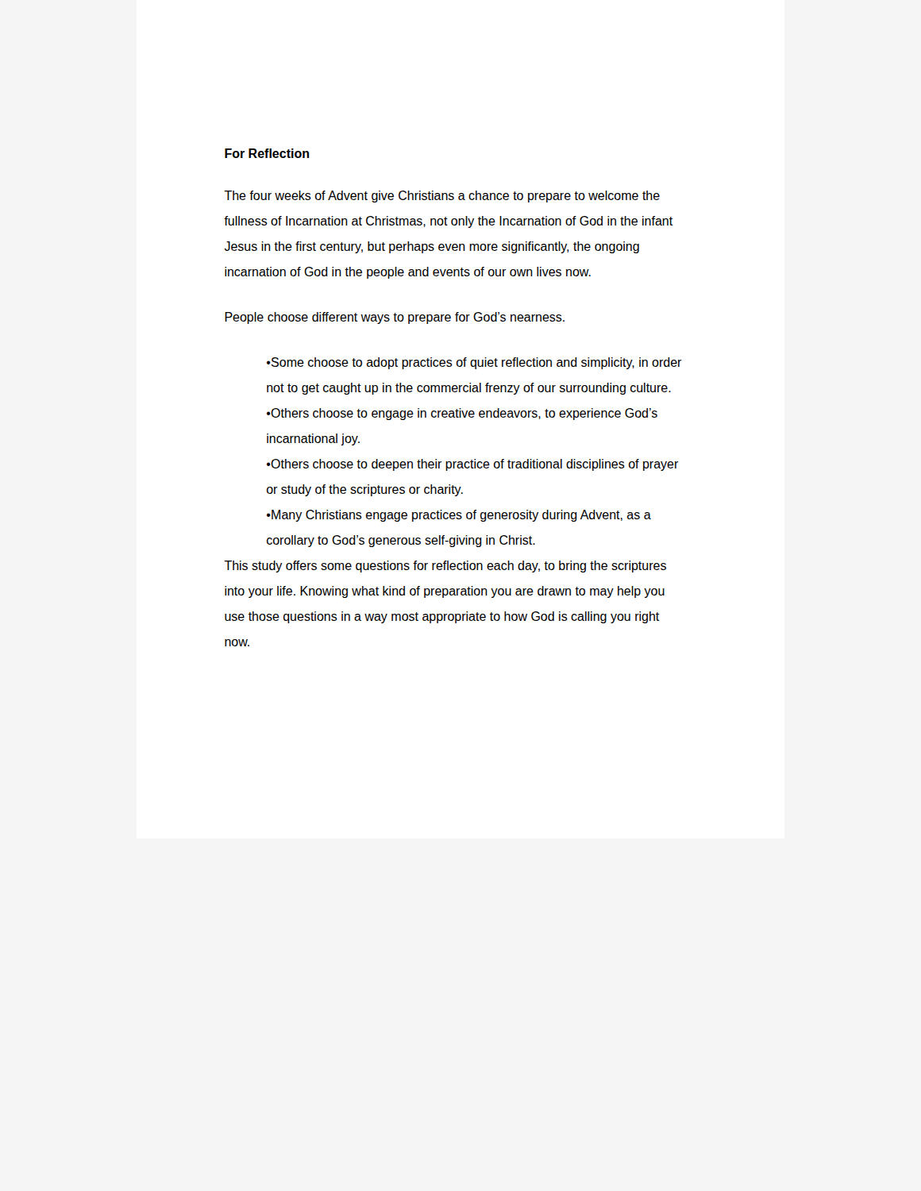For Reflection
The four weeks of Advent give Christians a chance to prepare to welcome the fullness of Incarnation at Christmas, not only the Incarnation of God in the infant Jesus in the first century, but perhaps even more significantly, the ongoing incarnation of God in the people and events of our own lives now.
People choose different ways to prepare for God’s nearness.
Some choose to adopt practices of quiet reflection and simplicity, in order not to get caught up in the commercial frenzy of our surrounding culture.
Others choose to engage in creative endeavors, to experience God’s incarnational joy.
Others choose to deepen their practice of traditional disciplines of prayer or study of the scriptures or charity.
Many Christians engage practices of generosity during Advent, as a corollary to God’s generous self-giving in Christ.
This study offers some questions for reflection each day, to bring the scriptures into your life. Knowing what kind of preparation you are drawn to may help you use those questions in a way most appropriate to how God is calling you right now.